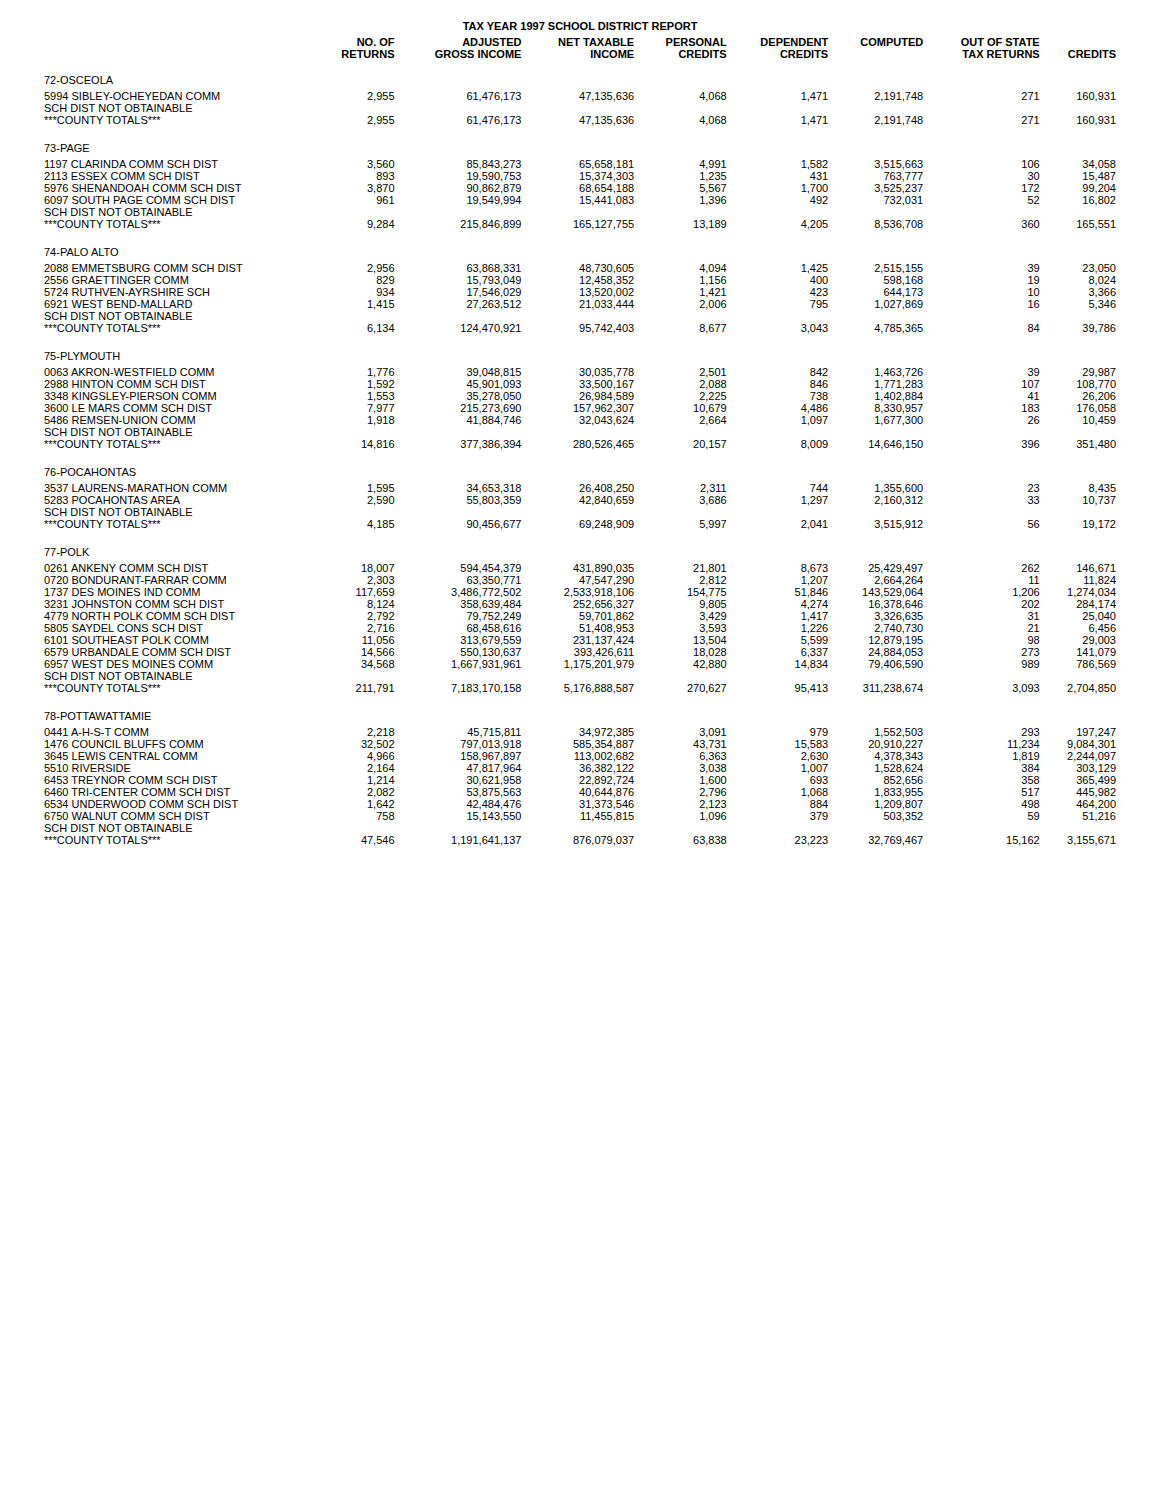TAX YEAR 1997 SCHOOL DISTRICT REPORT
| | NO. OF RETURNS | ADJUSTED GROSS INCOME | NET TAXABLE INCOME | PERSONAL CREDITS | DEPENDENT CREDITS | COMPUTED | OUT OF STATE TAX RETURNS | CREDITS |
| --- | --- | --- | --- | --- | --- | --- | --- | --- |
| 72-OSCEOLA |
| 5994 SIBLEY-OCHEYEDAN COMM | 2,955 | 61,476,173 | 47,135,636 | 4,068 | 1,471 | 2,191,748 | 271 | 160,931 |
| SCH DIST NOT OBTAINABLE |
| ***COUNTY TOTALS*** | 2,955 | 61,476,173 | 47,135,636 | 4,068 | 1,471 | 2,191,748 | 271 | 160,931 |
| 73-PAGE |
| 1197 CLARINDA COMM SCH DIST | 3,560 | 85,843,273 | 65,658,181 | 4,991 | 1,582 | 3,515,663 | 106 | 34,058 |
| 2113 ESSEX COMM SCH DIST | 893 | 19,590,753 | 15,374,303 | 1,235 | 431 | 763,777 | 30 | 15,487 |
| 5976 SHENANDOAH COMM SCH DIST | 3,870 | 90,862,879 | 68,654,188 | 5,567 | 1,700 | 3,525,237 | 172 | 99,204 |
| 6097 SOUTH PAGE COMM SCH DIST | 961 | 19,549,994 | 15,441,083 | 1,396 | 492 | 732,031 | 52 | 16,802 |
| SCH DIST NOT OBTAINABLE |
| ***COUNTY TOTALS*** | 9,284 | 215,846,899 | 165,127,755 | 13,189 | 4,205 | 8,536,708 | 360 | 165,551 |
| 74-PALO ALTO |
| 2088 EMMETSBURG COMM SCH DIST | 2,956 | 63,868,331 | 48,730,605 | 4,094 | 1,425 | 2,515,155 | 39 | 23,050 |
| 2556 GRAETTINGER COMM | 829 | 15,793,049 | 12,458,352 | 1,156 | 400 | 598,168 | 19 | 8,024 |
| 5724 RUTHVEN-AYRSHIRE SCH | 934 | 17,546,029 | 13,520,002 | 1,421 | 423 | 644,173 | 10 | 3,366 |
| 6921 WEST BEND-MALLARD | 1,415 | 27,263,512 | 21,033,444 | 2,006 | 795 | 1,027,869 | 16 | 5,346 |
| SCH DIST NOT OBTAINABLE |
| ***COUNTY TOTALS*** | 6,134 | 124,470,921 | 95,742,403 | 8,677 | 3,043 | 4,785,365 | 84 | 39,786 |
| 75-PLYMOUTH |
| 0063 AKRON-WESTFIELD COMM | 1,776 | 39,048,815 | 30,035,778 | 2,501 | 842 | 1,463,726 | 39 | 29,987 |
| 2988 HINTON COMM SCH DIST | 1,592 | 45,901,093 | 33,500,167 | 2,088 | 846 | 1,771,283 | 107 | 108,770 |
| 3348 KINGSLEY-PIERSON COMM | 1,553 | 35,278,050 | 26,984,589 | 2,225 | 738 | 1,402,884 | 41 | 26,206 |
| 3600 LE MARS COMM SCH DIST | 7,977 | 215,273,690 | 157,962,307 | 10,679 | 4,486 | 8,330,957 | 183 | 176,058 |
| 5486 REMSEN-UNION COMM | 1,918 | 41,884,746 | 32,043,624 | 2,664 | 1,097 | 1,677,300 | 26 | 10,459 |
| SCH DIST NOT OBTAINABLE |
| ***COUNTY TOTALS*** | 14,816 | 377,386,394 | 280,526,465 | 20,157 | 8,009 | 14,646,150 | 396 | 351,480 |
| 76-POCAHONTAS |
| 3537 LAURENS-MARATHON COMM | 1,595 | 34,653,318 | 26,408,250 | 2,311 | 744 | 1,355,600 | 23 | 8,435 |
| 5283 POCAHONTAS AREA | 2,590 | 55,803,359 | 42,840,659 | 3,686 | 1,297 | 2,160,312 | 33 | 10,737 |
| SCH DIST NOT OBTAINABLE |
| ***COUNTY TOTALS*** | 4,185 | 90,456,677 | 69,248,909 | 5,997 | 2,041 | 3,515,912 | 56 | 19,172 |
| 77-POLK |
| 0261 ANKENY COMM SCH DIST | 18,007 | 594,454,379 | 431,890,035 | 21,801 | 8,673 | 25,429,497 | 262 | 146,671 |
| 0720 BONDURANT-FARRAR COMM | 2,303 | 63,350,771 | 47,547,290 | 2,812 | 1,207 | 2,664,264 | 11 | 11,824 |
| 1737 DES MOINES IND COMM | 117,659 | 3,486,772,502 | 2,533,918,106 | 154,775 | 51,846 | 143,529,064 | 1,206 | 1,274,034 |
| 3231 JOHNSTON COMM SCH DIST | 8,124 | 358,639,484 | 252,656,327 | 9,805 | 4,274 | 16,378,646 | 202 | 284,174 |
| 4779 NORTH POLK COMM SCH DIST | 2,792 | 79,752,249 | 59,701,862 | 3,429 | 1,417 | 3,326,635 | 31 | 25,040 |
| 5805 SAYDEL CONS SCH DIST | 2,716 | 68,458,616 | 51,408,953 | 3,593 | 1,226 | 2,740,730 | 21 | 6,456 |
| 6101 SOUTHEAST POLK COMM | 11,056 | 313,679,559 | 231,137,424 | 13,504 | 5,599 | 12,879,195 | 98 | 29,003 |
| 6579 URBANDALE COMM SCH DIST | 14,566 | 550,130,637 | 393,426,611 | 18,028 | 6,337 | 24,884,053 | 273 | 141,079 |
| 6957 WEST DES MOINES COMM | 34,568 | 1,667,931,961 | 1,175,201,979 | 42,880 | 14,834 | 79,406,590 | 989 | 786,569 |
| SCH DIST NOT OBTAINABLE |
| ***COUNTY TOTALS*** | 211,791 | 7,183,170,158 | 5,176,888,587 | 270,627 | 95,413 | 311,238,674 | 3,093 | 2,704,850 |
| 78-POTTAWATTAMIE |
| 0441 A-H-S-T COMM | 2,218 | 45,715,811 | 34,972,385 | 3,091 | 979 | 1,552,503 | 293 | 197,247 |
| 1476 COUNCIL BLUFFS COMM | 32,502 | 797,013,918 | 585,354,887 | 43,731 | 15,583 | 20,910,227 | 11,234 | 9,084,301 |
| 3645 LEWIS CENTRAL COMM | 4,966 | 158,967,897 | 113,002,682 | 6,363 | 2,630 | 4,378,343 | 1,819 | 2,244,097 |
| 5510 RIVERSIDE | 2,164 | 47,817,964 | 36,382,122 | 3,038 | 1,007 | 1,528,624 | 384 | 303,129 |
| 6453 TREYNOR COMM SCH DIST | 1,214 | 30,621,958 | 22,892,724 | 1,600 | 693 | 852,656 | 358 | 365,499 |
| 6460 TRI-CENTER COMM SCH DIST | 2,082 | 53,875,563 | 40,644,876 | 2,796 | 1,068 | 1,833,955 | 517 | 445,982 |
| 6534 UNDERWOOD COMM SCH DIST | 1,642 | 42,484,476 | 31,373,546 | 2,123 | 884 | 1,209,807 | 498 | 464,200 |
| 6750 WALNUT COMM SCH DIST | 758 | 15,143,550 | 11,455,815 | 1,096 | 379 | 503,352 | 59 | 51,216 |
| SCH DIST NOT OBTAINABLE |
| ***COUNTY TOTALS*** | 47,546 | 1,191,641,137 | 876,079,037 | 63,838 | 23,223 | 32,769,467 | 15,162 | 3,155,671 |